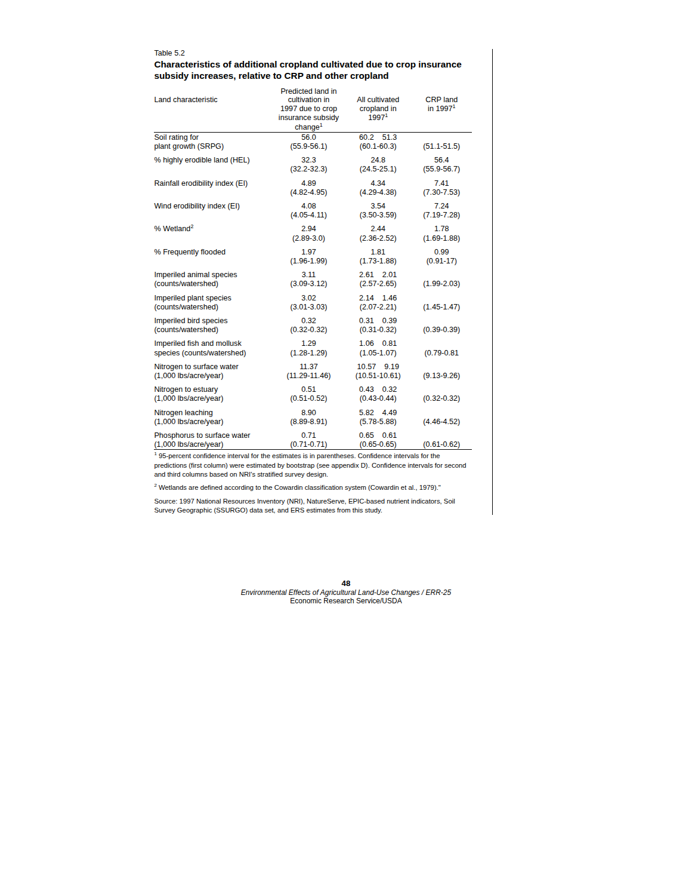Table 5.2
Characteristics of additional cropland cultivated due to crop insurance
subsidy increases, relative to CRP and other cropland
| | Predicted land in | | |
| Land characteristic | cultivation in 1997 due to crop insurance subsidy change 1 | All cultivated cropland in 1997 1 | CRP land in 1997 1 |
| Soil rating for | 56.0 | 60.2 51.3 | |
| plant growth (SRPG) | (55.9-56.1) | (60.1-60.3) | (51.1-51.5) |
| % highly erodible land (HEL) | 32.3 | 24.8 | 56.4 |
| | (32.2-32.3) | (24.5-25.1) | (55.9-56.7) |
| Rainfall erodibility index (EI) | 4.89 | 4.34 | 7.41 |
| | (4.82-4.95) | (4.29-4.38) | (7.30-7.53) |
| Wind erodibility index (EI) | 4.08 | 3.54 | 7.24 |
| | (4.05-4.11) | (3.50-3.59) | (7.19-7.28) |
| % Wetland 2 | 2.94 | 2.44 | 1.78 |
| | (2.89-3.0) | (2.36-2.52) | (1.69-1.88) |
| % Frequently flooded | 1.97 | 1.81 | 0.99 |
| | (1.96-1.99) | (1.73-1.88) | (0.91-17) |
| Imperiled animal species | 3.11 | 2.61 2.01 | |
| (counts/watershed) | (3.09-3.12) | (2.57-2.65) | (1.99-2.03) |
| Imperiled plant species | 3.02 | 2.14 1.46 | |
| (counts/watershed) | (3.01-3.03) | (2.07-2.21) | (1.45-1.47) |
| Imperiled bird species | 0.32 | 0.31 0.39 | |
| (counts/watershed) | (0.32-0.32) | (0.31-0.32) | (0.39-0.39) |
| Imperiled fish and mollusk | 1.29 | 1.06 0.81 | |
| species (counts/watershed) | (1.28-1.29) | (1.05-1.07) | (0.79-0.81 |
| Nitrogen to surface water | 11.37 | 10.57 9.19 | |
| (1,000 lbs/acre/year) | (11.29-11.46) | (10.51-10.61) | (9.13-9.26) |
| Nitrogen to estuary | 0.51 | 0.43 0.32 | |
| (1,000 lbs/acre/year) | (0.51-0.52) | (0.43-0.44) | (0.32-0.32) |
| Nitrogen leaching | 8.90 | 5.82 4.49 | |
| (1,000 lbs/acre/year) | (8.89-8.91) | (5.78-5.88) | (4.46-4.52) |
| Phosphorus to surface water | 0.71 | 0.65 0.61 | |
| (1,000 lbs/acre/year) | (0.71-0.71) | (0.65-0.65) | (0.61-0.62) |
1 95-percent confidence interval for the estimates is in parentheses. Confidence intervals for the predictions (first column) were estimated by bootstrap (see appendix D). Confidence intervals for second and third columns based on NRI's stratified survey design.
2 Wetlands are defined according to the Cowardin classification system (Cowardin et al., 1979)."
Source: 1997 National Resources Inventory (NRI), NatureServe, EPIC-based nutrient indicators, Soil Survey Geographic (SSURGO) data set, and ERS estimates from this study.
48
Environmental Effects of Agricultural Land-Use Changes / ERR-25
Economic Research Service/USDA